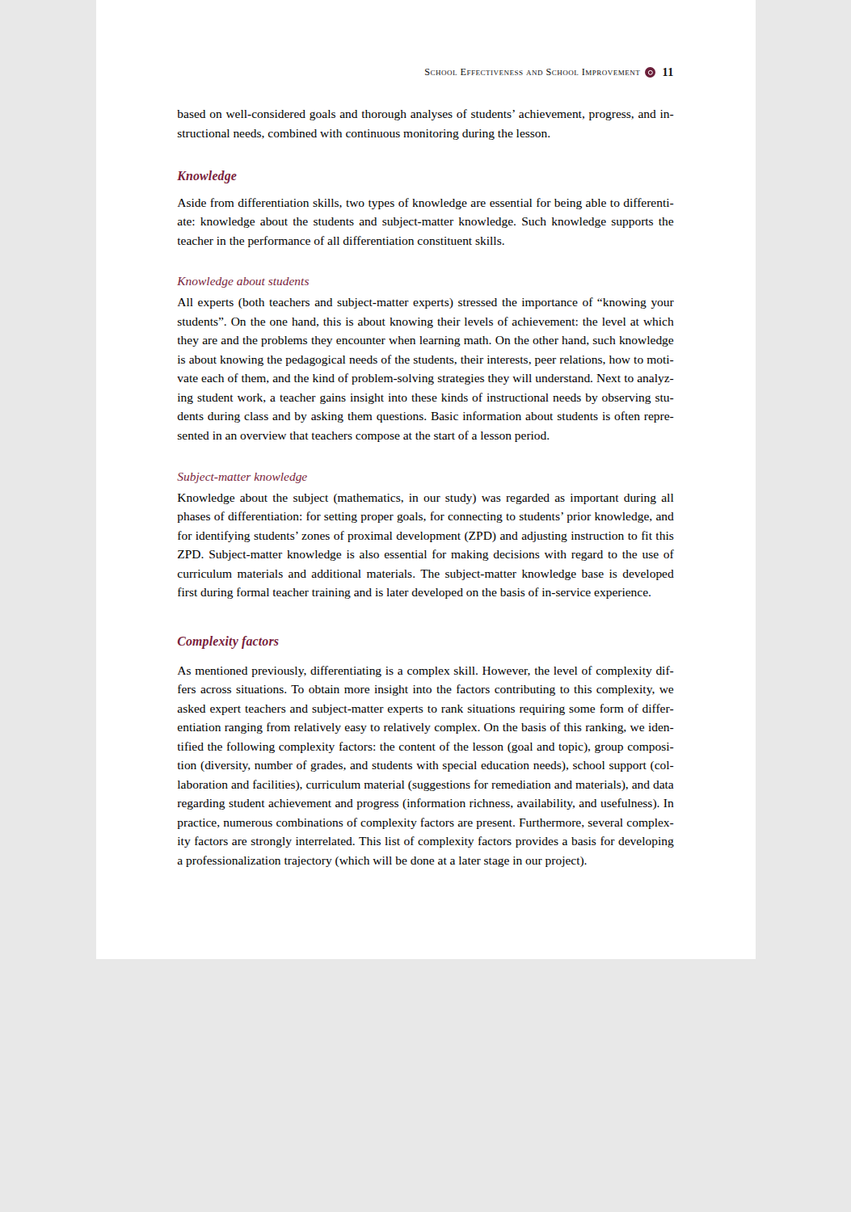School Effectiveness and School Improvement 11
based on well-considered goals and thorough analyses of students’ achievement, progress, and instructional needs, combined with continuous monitoring during the lesson.
Knowledge
Aside from differentiation skills, two types of knowledge are essential for being able to differentiate: knowledge about the students and subject-matter knowledge. Such knowledge supports the teacher in the performance of all differentiation constituent skills.
Knowledge about students
All experts (both teachers and subject-matter experts) stressed the importance of “knowing your students”. On the one hand, this is about knowing their levels of achievement: the level at which they are and the problems they encounter when learning math. On the other hand, such knowledge is about knowing the pedagogical needs of the students, their interests, peer relations, how to motivate each of them, and the kind of problem-solving strategies they will understand. Next to analyzing student work, a teacher gains insight into these kinds of instructional needs by observing students during class and by asking them questions. Basic information about students is often represented in an overview that teachers compose at the start of a lesson period.
Subject-matter knowledge
Knowledge about the subject (mathematics, in our study) was regarded as important during all phases of differentiation: for setting proper goals, for connecting to students’ prior knowledge, and for identifying students’ zones of proximal development (ZPD) and adjusting instruction to fit this ZPD. Subject-matter knowledge is also essential for making decisions with regard to the use of curriculum materials and additional materials. The subject-matter knowledge base is developed first during formal teacher training and is later developed on the basis of in-service experience.
Complexity factors
As mentioned previously, differentiating is a complex skill. However, the level of complexity differs across situations. To obtain more insight into the factors contributing to this complexity, we asked expert teachers and subject-matter experts to rank situations requiring some form of differentiation ranging from relatively easy to relatively complex. On the basis of this ranking, we identified the following complexity factors: the content of the lesson (goal and topic), group composition (diversity, number of grades, and students with special education needs), school support (collaboration and facilities), curriculum material (suggestions for remediation and materials), and data regarding student achievement and progress (information richness, availability, and usefulness). In practice, numerous combinations of complexity factors are present. Furthermore, several complexity factors are strongly interrelated. This list of complexity factors provides a basis for developing a professionalization trajectory (which will be done at a later stage in our project).